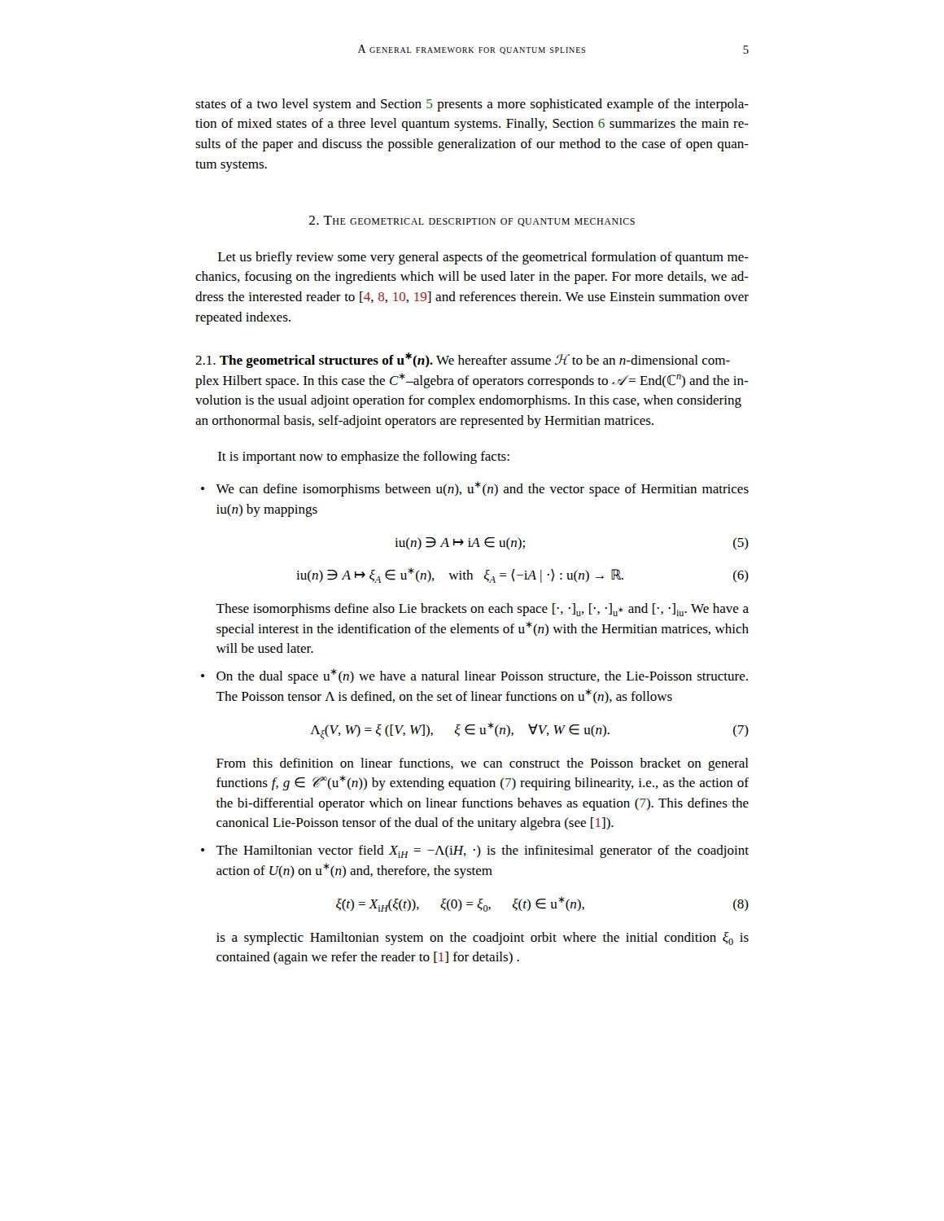A general framework for quantum splines 5
states of a two level system and Section 5 presents a more sophisticated example of the interpolation of mixed states of a three level quantum systems. Finally, Section 6 summarizes the main results of the paper and discuss the possible generalization of our method to the case of open quantum systems.
2. The geometrical description of quantum mechanics
Let us briefly review some very general aspects of the geometrical formulation of quantum mechanics, focusing on the ingredients which will be used later in the paper. For more details, we address the interested reader to [4, 8, 10, 19] and references therein. We use Einstein summation over repeated indexes.
2.1.
The geometrical structures of u∗(n). We hereafter assume ℋ to be an n-dimensional complex Hilbert space. In this case the C∗–algebra of operators corresponds to 𝒜 = End(ℂn) and the involution is the usual adjoint operation for complex endomorphisms. In this case, when considering an orthonormal basis, self-adjoint operators are represented by Hermitian matrices.
It is important now to emphasize the following facts:
We can define isomorphisms between u(n), u∗(n) and the vector space of Hermitian matrices iu(n) by mappings
iu(n) ∋ A ↦ iA ∈ u(n);
(5)
iu(n) ∋ A ↦ ξA ∈ u∗(n), with ξA = ⟨−iA | ⋅⟩ : u(n) → ℝ.
(6)
These isomorphisms define also Lie brackets on each space [⋅, ⋅]u, [⋅, ⋅]u∗ and [⋅, ⋅]iu. We have a special interest in the identification of the elements of u∗(n) with the Hermitian matrices, which will be used later.
On the dual space u∗(n) we have a natural linear Poisson structure, the Lie-Poisson structure. The Poisson tensor Λ is defined, on the set of linear functions on u∗(n), as follows
Λξ(V, W) = ξ ([V, W]), ξ ∈ u∗(n), ∀V, W ∈ u(n).
(7)
From this definition on linear functions, we can construct the Poisson bracket on general functions f, g ∈ 𝒞∞(u∗(n)) by extending equation (7) requiring bilinearity, i.e., as the action of the bi-differential operator which on linear functions behaves as equation (7). This defines the canonical Lie-Poisson tensor of the dual of the unitary algebra (see [1]).
The Hamiltonian vector field XiH = −Λ(iH, ⋅) is the infinitesimal generator of the coadjoint action of U(n) on u∗(n) and, therefore, the system
ξ̇(t) = XiH(ξ(t)), ξ(0) = ξ0, ξ(t) ∈ u∗(n),
(8)
is a symplectic Hamiltonian system on the coadjoint orbit where the initial condition ξ0 is contained (again we refer the reader to [1] for details) .